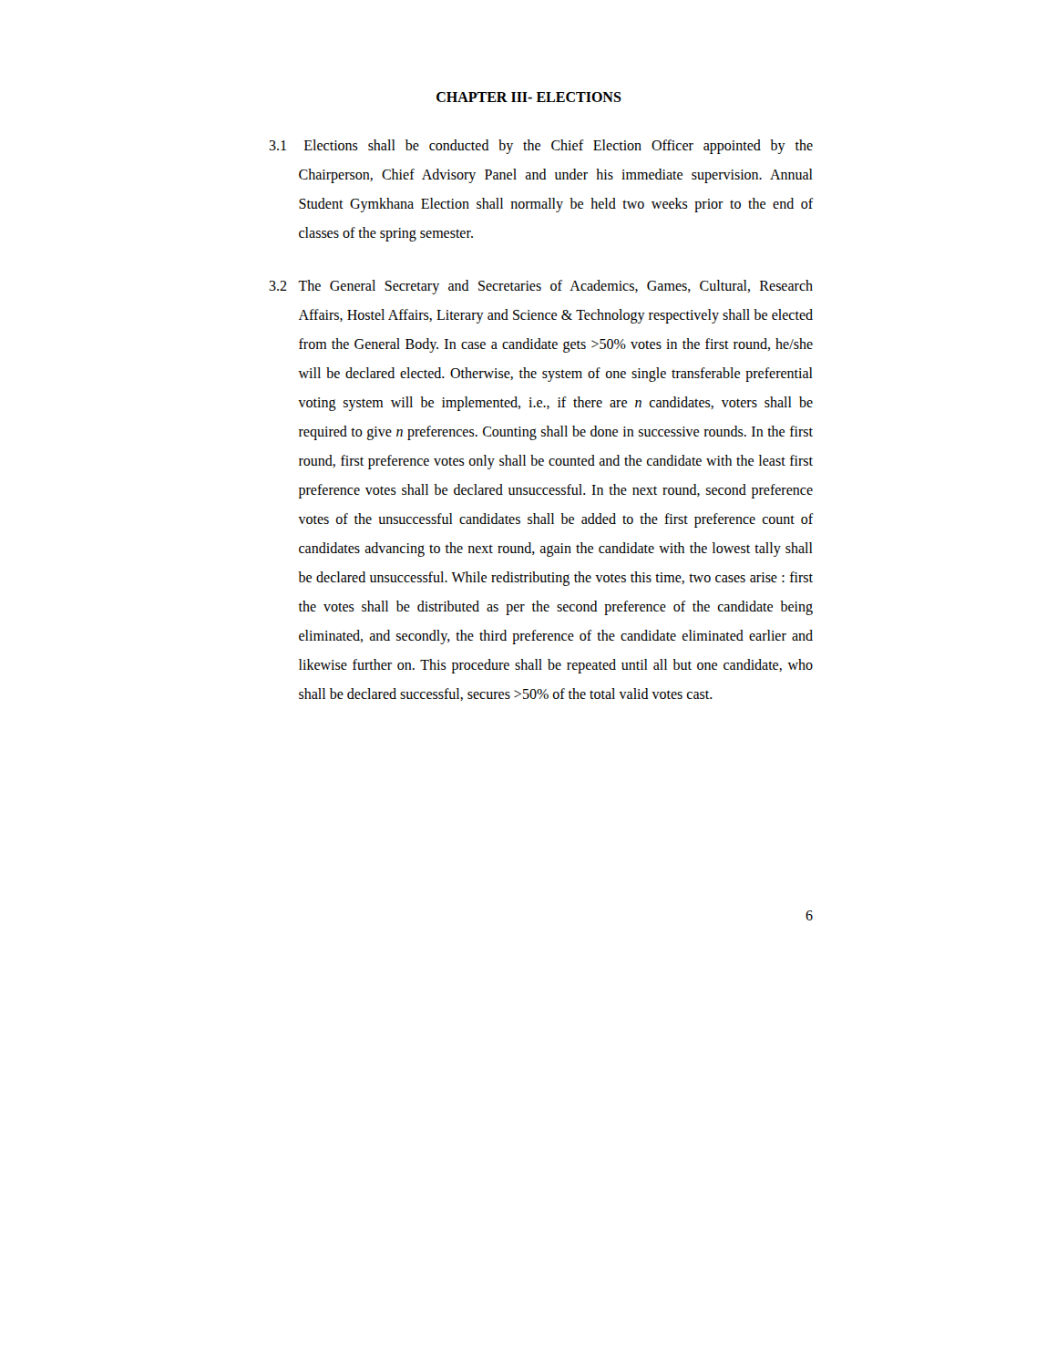CHAPTER III- ELECTIONS
3.1
Elections shall be conducted by the Chief Election Officer appointed by the Chairperson, Chief Advisory Panel and under his immediate supervision. Annual Student Gymkhana Election shall normally be held two weeks prior to the end of classes of the spring semester.
3.2
The General Secretary and Secretaries of Academics, Games, Cultural, Research Affairs, Hostel Affairs, Literary and Science & Technology respectively shall be elected from the General Body. In case a candidate gets >50% votes in the first round, he/she will be declared elected. Otherwise, the system of one single transferable preferential voting system will be implemented, i.e., if there are n candidates, voters shall be required to give n preferences. Counting shall be done in successive rounds. In the first round, first preference votes only shall be counted and the candidate with the least first preference votes shall be declared unsuccessful. In the next round, second preference votes of the unsuccessful candidates shall be added to the first preference count of candidates advancing to the next round, again the candidate with the lowest tally shall be declared unsuccessful. While redistributing the votes this time, two cases arise : first the votes shall be distributed as per the second preference of the candidate being eliminated, and secondly, the third preference of the candidate eliminated earlier and likewise further on. This procedure shall be repeated until all but one candidate, who shall be declared successful, secures >50% of the total valid votes cast.
6